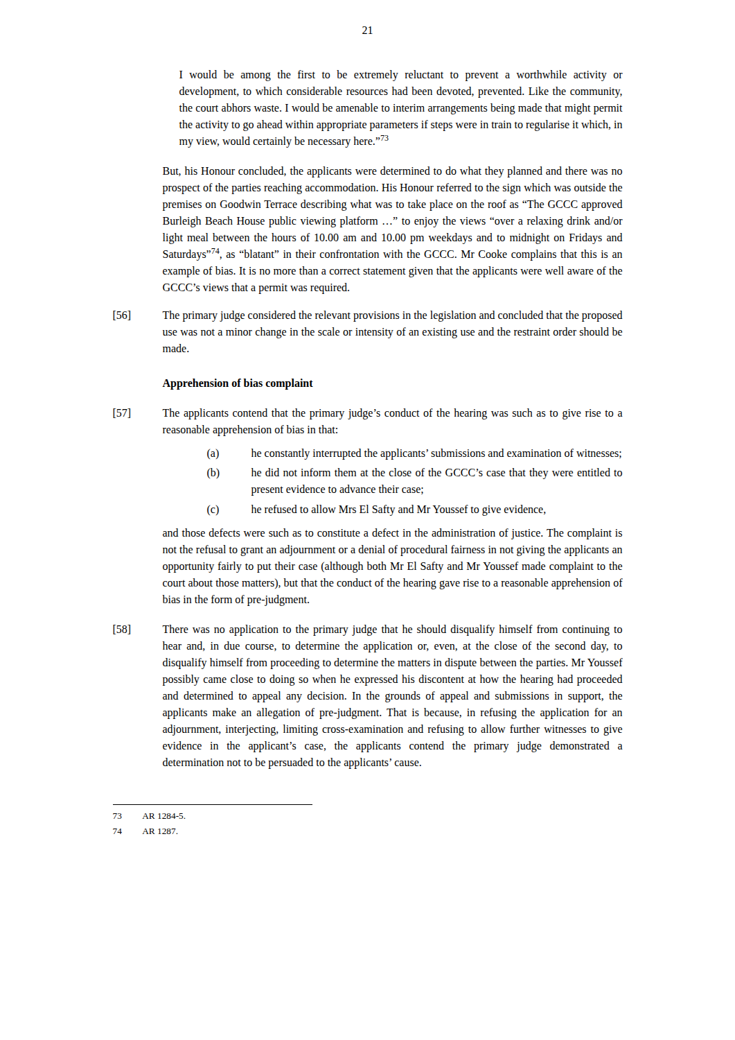21
I would be among the first to be extremely reluctant to prevent a worthwhile activity or development, to which considerable resources had been devoted, prevented. Like the community, the court abhors waste. I would be amenable to interim arrangements being made that might permit the activity to go ahead within appropriate parameters if steps were in train to regularise it which, in my view, would certainly be necessary here.”73
But, his Honour concluded, the applicants were determined to do what they planned and there was no prospect of the parties reaching accommodation. His Honour referred to the sign which was outside the premises on Goodwin Terrace describing what was to take place on the roof as “The GCCC approved Burleigh Beach House public viewing platform …” to enjoy the views “over a relaxing drink and/or light meal between the hours of 10.00 am and 10.00 pm weekdays and to midnight on Fridays and Saturdays”74, as “blatant” in their confrontation with the GCCC. Mr Cooke complains that this is an example of bias. It is no more than a correct statement given that the applicants were well aware of the GCCC’s views that a permit was required.
[56]
The primary judge considered the relevant provisions in the legislation and concluded that the proposed use was not a minor change in the scale or intensity of an existing use and the restraint order should be made.
Apprehension of bias complaint
[57]
The applicants contend that the primary judge’s conduct of the hearing was such as to give rise to a reasonable apprehension of bias in that:
(a) he constantly interrupted the applicants’ submissions and examination of witnesses;
(b) he did not inform them at the close of the GCCC’s case that they were entitled to present evidence to advance their case;
(c) he refused to allow Mrs El Safty and Mr Youssef to give evidence,
and those defects were such as to constitute a defect in the administration of justice. The complaint is not the refusal to grant an adjournment or a denial of procedural fairness in not giving the applicants an opportunity fairly to put their case (although both Mr El Safty and Mr Youssef made complaint to the court about those matters), but that the conduct of the hearing gave rise to a reasonable apprehension of bias in the form of pre-judgment.
[58]
There was no application to the primary judge that he should disqualify himself from continuing to hear and, in due course, to determine the application or, even, at the close of the second day, to disqualify himself from proceeding to determine the matters in dispute between the parties. Mr Youssef possibly came close to doing so when he expressed his discontent at how the hearing had proceeded and determined to appeal any decision. In the grounds of appeal and submissions in support, the applicants make an allegation of pre-judgment. That is because, in refusing the application for an adjournment, interjecting, limiting cross-examination and refusing to allow further witnesses to give evidence in the applicant’s case, the applicants contend the primary judge demonstrated a determination not to be persuaded to the applicants’ cause.
73 AR 1284-5.
74 AR 1287.